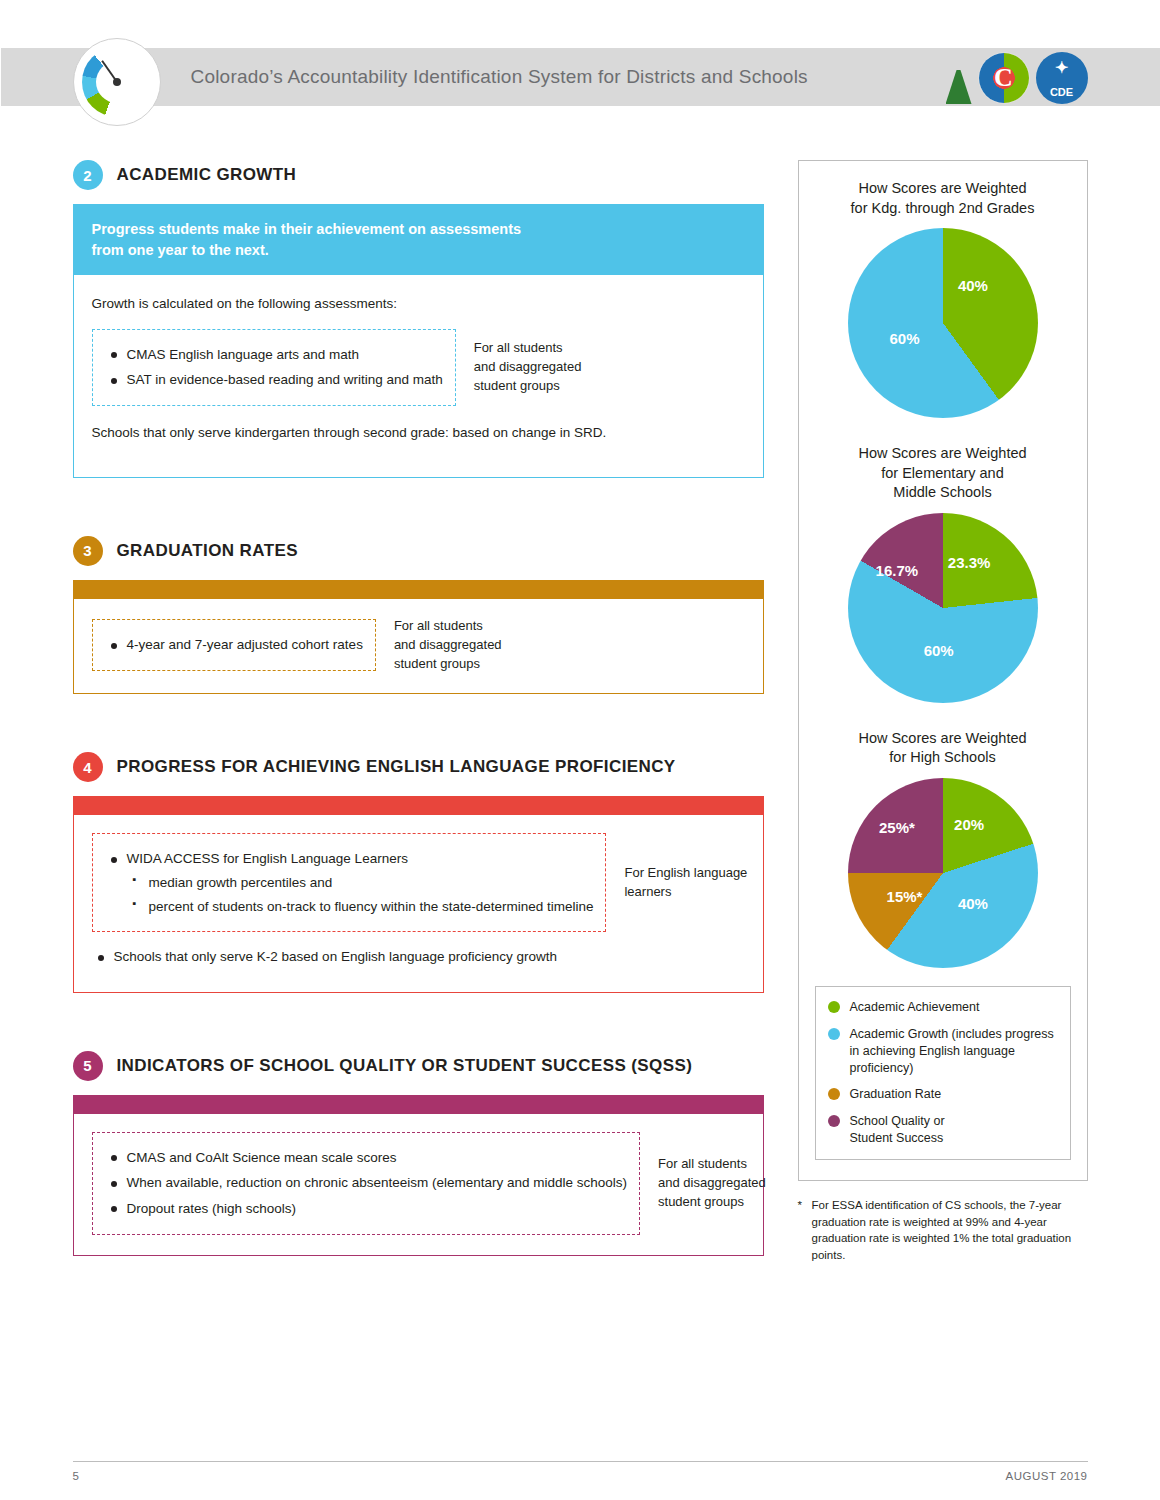Colorado’s Accountability Identification System for Districts and Schools
✦CDE
2
ACADEMIC GROWTH
Progress students make in their achievement on assessments
from one year to the next.
Growth is calculated on the following assessments:
CMAS English language arts and math
SAT in evidence-based reading and writing and math
For all students
and disaggregated
student groups
Schools that only serve kindergarten through second grade: based on change in SRD.
3
GRADUATION RATES
4-year and 7-year adjusted cohort rates
For all students
and disaggregated
student groups
4
PROGRESS FOR ACHIEVING ENGLISH LANGUAGE PROFICIENCY
WIDA ACCESS for English Language Learners
median growth percentiles and
percent of students on-track to fluency within the state-determined timeline
For English language
learners
Schools that only serve K-2 based on English language proficiency growth
5
INDICATORS OF SCHOOL QUALITY OR STUDENT SUCCESS (SQSS)
CMAS and CoAlt Science mean scale scores
When available, reduction on chronic absenteeism (elementary and middle schools)
Dropout rates (high schools)
For all students
and disaggregated
student groups
How Scores are Weighted
for Kdg. through 2nd Grades
40% 60%
How Scores are Weighted
for Elementary and
Middle Schools
23.3% 60% 16.7%
How Scores are Weighted
for High Schools
20% 40% 15%* 25%*
Academic Achievement
Academic Growth (includes progress in achieving English language proficiency)
Graduation Rate
School Quality or
Student Success
* For ESSA identification of CS schools, the 7-year graduation rate is weighted at 99% and 4-year graduation rate is weighted 1% the total graduation points.
5
AUGUST 2019